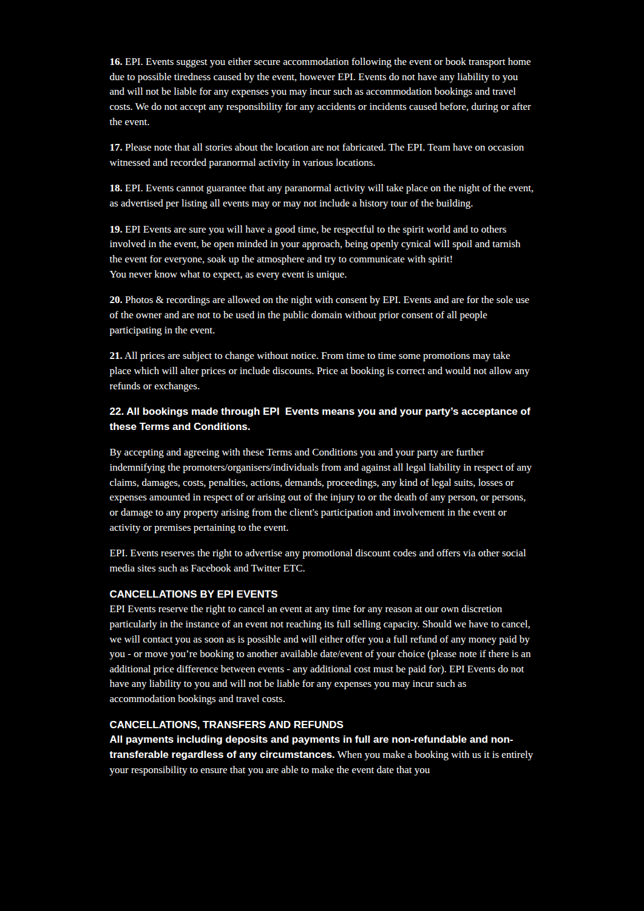16. EPI. Events suggest you either secure accommodation following the event or book transport home due to possible tiredness caused by the event, however EPI. Events do not have any liability to you and will not be liable for any expenses you may incur such as accommodation bookings and travel costs. We do not accept any responsibility for any accidents or incidents caused before, during or after the event.
17. Please note that all stories about the location are not fabricated. The EPI. Team have on occasion witnessed and recorded paranormal activity in various locations.
18. EPI. Events cannot guarantee that any paranormal activity will take place on the night of the event, as advertised per listing all events may or may not include a history tour of the building.
19. EPI Events are sure you will have a good time, be respectful to the spirit world and to others involved in the event, be open minded in your approach, being openly cynical will spoil and tarnish the event for everyone, soak up the atmosphere and try to communicate with spirit!
You never know what to expect, as every event is unique.
20. Photos & recordings are allowed on the night with consent by EPI. Events and are for the sole use of the owner and are not to be used in the public domain without prior consent of all people participating in the event.
21. All prices are subject to change without notice. From time to time some promotions may take place which will alter prices or include discounts. Price at booking is correct and would not allow any refunds or exchanges.
22. All bookings made through EPI Events means you and your party’s acceptance of these Terms and Conditions.
By accepting and agreeing with these Terms and Conditions you and your party are further indemnifying the promoters/organisers/individuals from and against all legal liability in respect of any claims, damages, costs, penalties, actions, demands, proceedings, any kind of legal suits, losses or expenses amounted in respect of or arising out of the injury to or the death of any person, or persons, or damage to any property arising from the client's participation and involvement in the event or activity or premises pertaining to the event.
EPI. Events reserves the right to advertise any promotional discount codes and offers via other social media sites such as Facebook and Twitter ETC.
CANCELLATIONS BY EPI EVENTS
EPI Events reserve the right to cancel an event at any time for any reason at our own discretion particularly in the instance of an event not reaching its full selling capacity. Should we have to cancel, we will contact you as soon as is possible and will either offer you a full refund of any money paid by you - or move you’re booking to another available date/event of your choice (please note if there is an additional price difference between events - any additional cost must be paid for). EPI Events do not have any liability to you and will not be liable for any expenses you may incur such as accommodation bookings and travel costs.
CANCELLATIONS, TRANSFERS AND REFUNDS
All payments including deposits and payments in full are non-refundable and non-transferable regardless of any circumstances. When you make a booking with us it is entirely your responsibility to ensure that you are able to make the event date that you